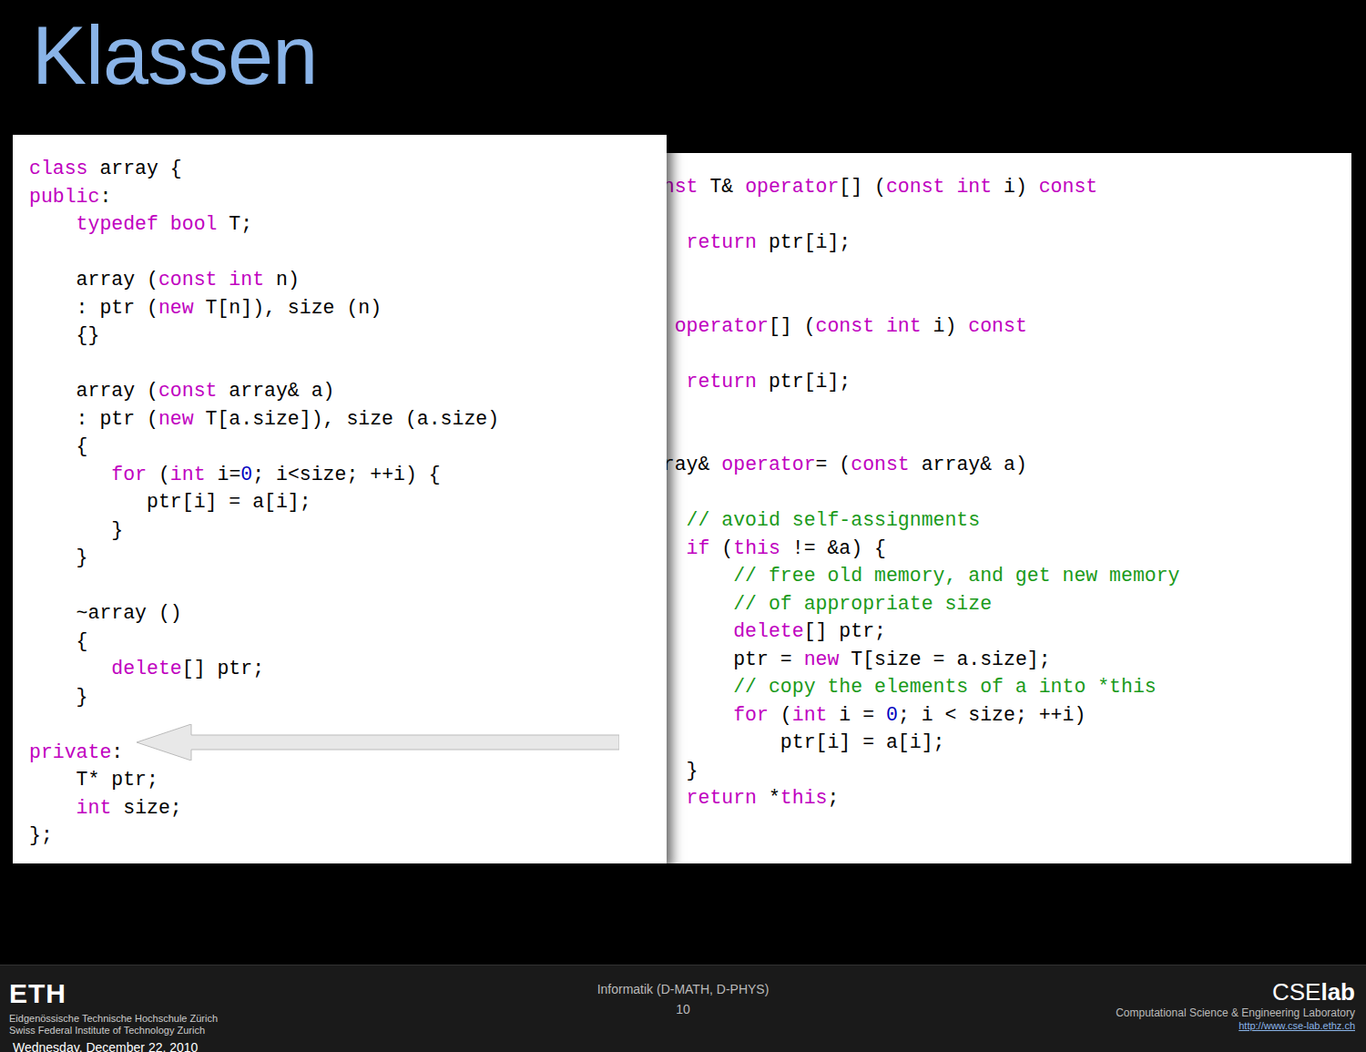Klassen
class array { public: typedef bool T; array (const int n) : ptr (new T[n]), size (n) {} array (const array& a) : ptr (new T[a.size]), size (a.size) { for (int i=0; i<size; ++i) { ptr[i] = a[i]; } } ~array () { delete[] ptr; } private: T* ptr; int size; };
const T& operator[] (const int i) const { return ptr[i]; } T& operator[] (const int i) const { return ptr[i]; } array& operator= (const array& a) { // avoid self-assignments if (this != &a) { // free old memory, and get new memory // of appropriate size delete[] ptr; ptr = new T[size = a.size]; // copy the elements of a into *this for (int i = 0; i < size; ++i) ptr[i] = a[i]; } return *this; }
ETH Eidgenössische Technische Hochschule Zürich
Swiss Federal Institute of Technology Zurich
Informatik (D-MATH, D-PHYS) 10
CSElab
Computational Science & Engineering Laboratory
http://www.cse-lab.ethz.ch
Wednesday, December 22, 2010